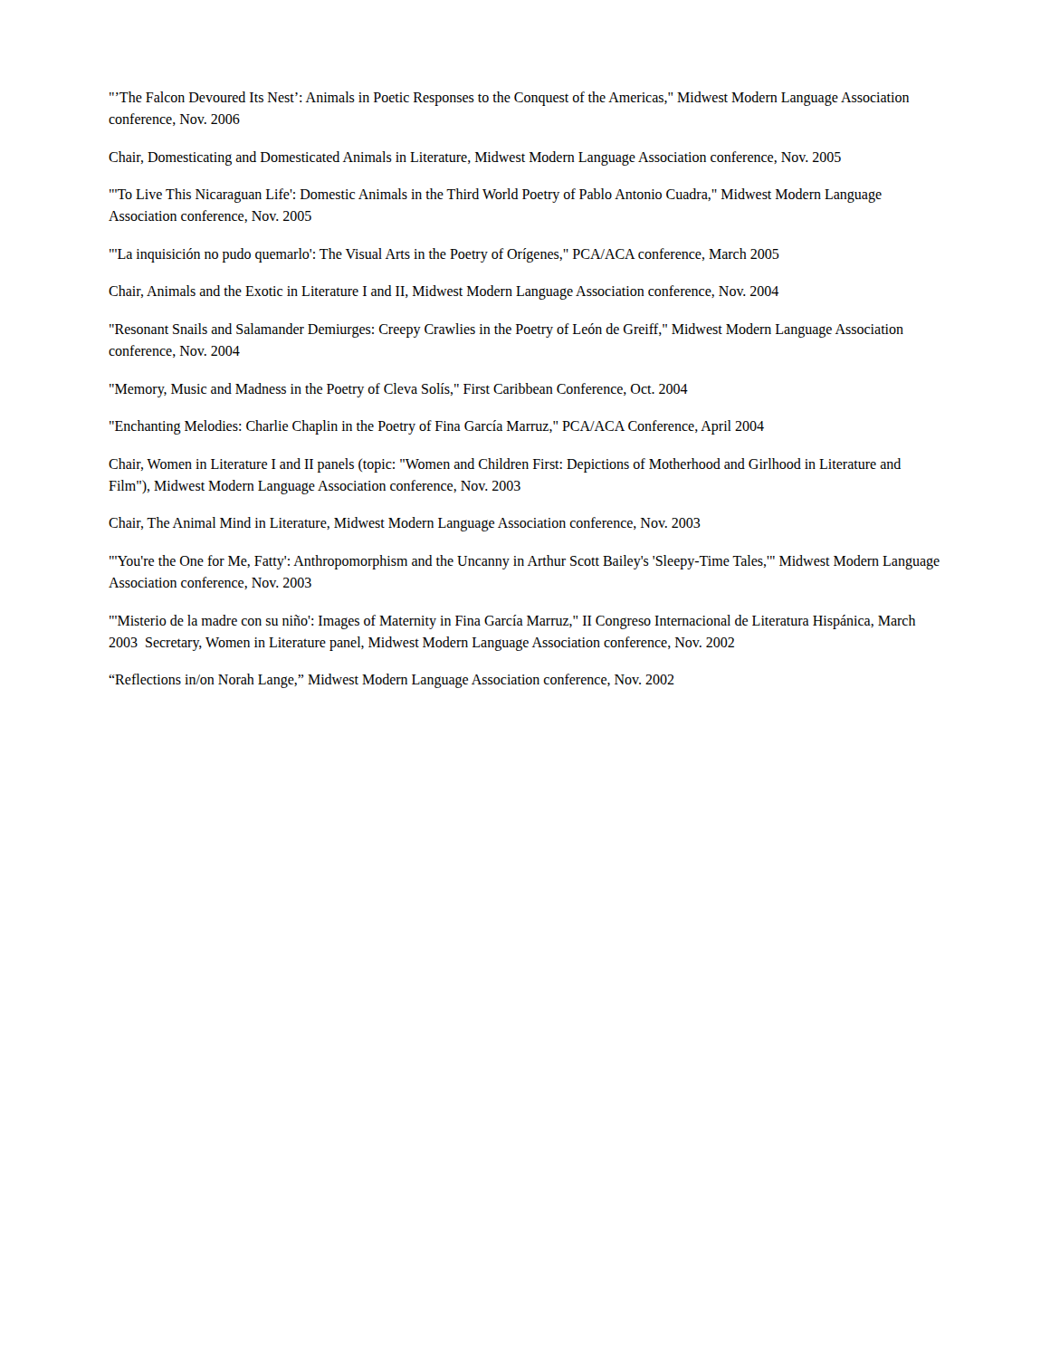"’The Falcon Devoured Its Nest’: Animals in Poetic Responses to the Conquest of the Americas," Midwest Modern Language Association conference, Nov. 2006
Chair, Domesticating and Domesticated Animals in Literature, Midwest Modern Language Association conference, Nov. 2005
"'To Live This Nicaraguan Life': Domestic Animals in the Third World Poetry of Pablo Antonio Cuadra," Midwest Modern Language Association conference, Nov. 2005
"'La inquisición no pudo quemarlo': The Visual Arts in the Poetry of Orígenes," PCA/ACA conference, March 2005
Chair, Animals and the Exotic in Literature I and II, Midwest Modern Language Association conference, Nov. 2004
"Resonant Snails and Salamander Demiurges: Creepy Crawlies in the Poetry of León de Greiff," Midwest Modern Language Association conference, Nov. 2004
"Memory, Music and Madness in the Poetry of Cleva Solís," First Caribbean Conference, Oct. 2004
"Enchanting Melodies: Charlie Chaplin in the Poetry of Fina García Marruz," PCA/ACA Conference, April 2004
Chair, Women in Literature I and II panels (topic: "Women and Children First: Depictions of Motherhood and Girlhood in Literature and Film"), Midwest Modern Language Association conference, Nov. 2003
Chair, The Animal Mind in Literature, Midwest Modern Language Association conference, Nov. 2003
"'You're the One for Me, Fatty': Anthropomorphism and the Uncanny in Arthur Scott Bailey's 'Sleepy-Time Tales,'" Midwest Modern Language Association conference, Nov. 2003
"'Misterio de la madre con su niño': Images of Maternity in Fina García Marruz," II Congreso Internacional de Literatura Hispánica, March 2003 Secretary, Women in Literature panel, Midwest Modern Language Association conference, Nov. 2002
“Reflections in/on Norah Lange,” Midwest Modern Language Association conference, Nov. 2002